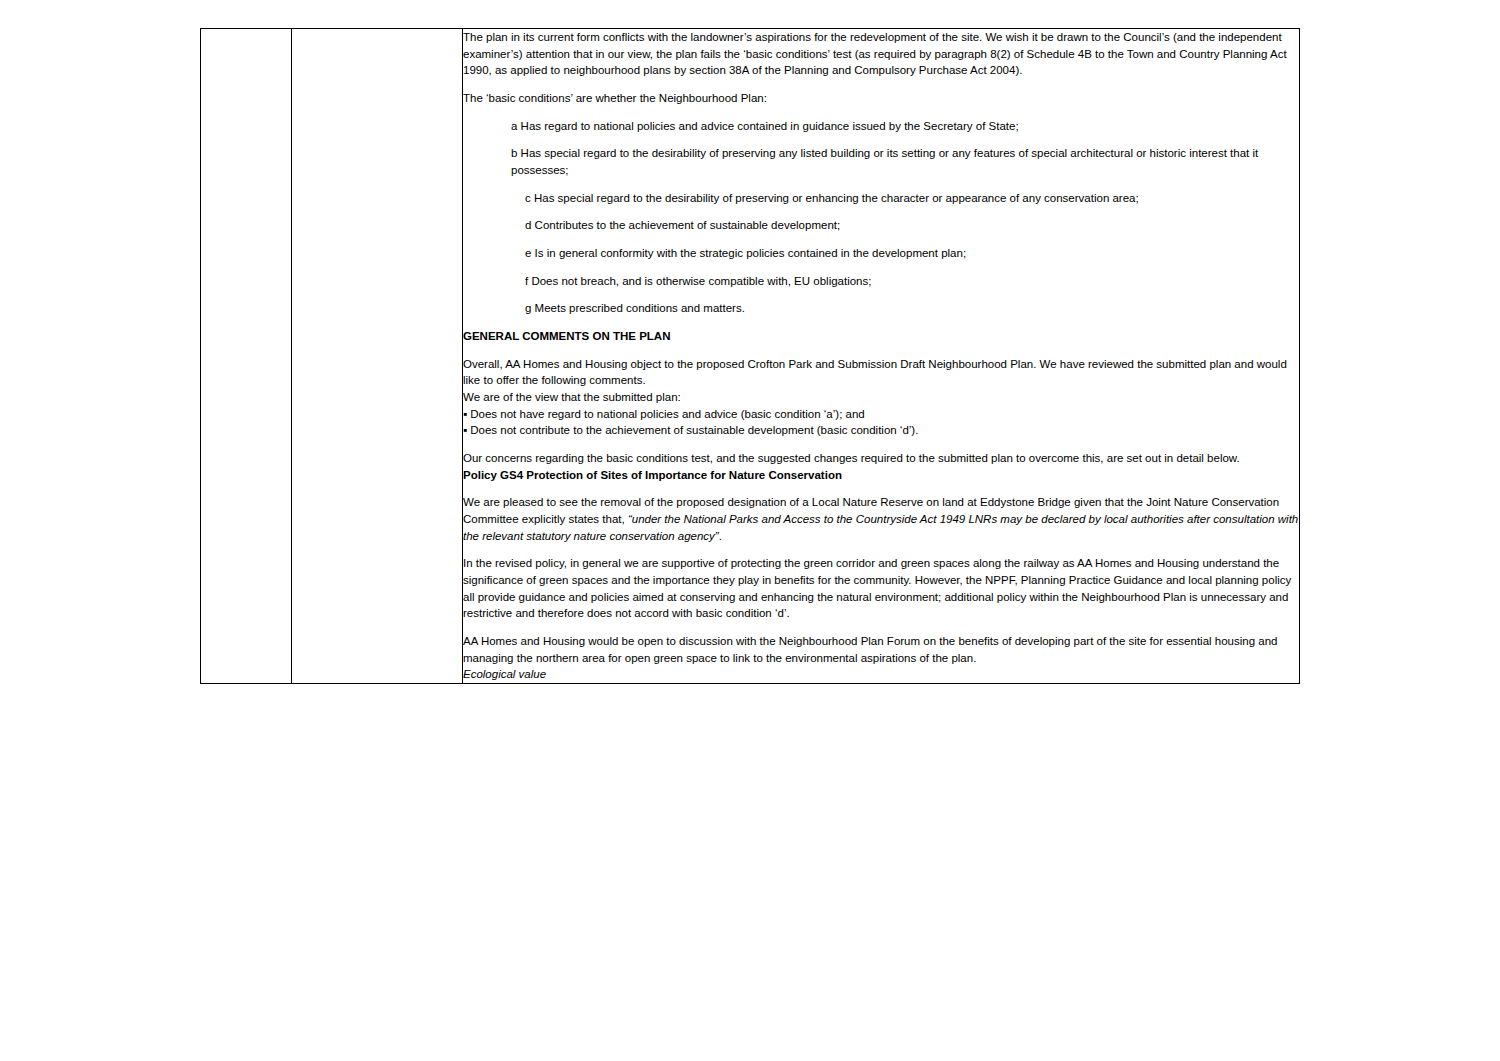| | | The plan in its current form conflicts with the landowner’s aspirations for the redevelopment of the site. We wish it be drawn to the Council’s (and the independent examiner’s) attention that in our view, the plan fails the ‘basic conditions’ test (as required by paragraph 8(2) of Schedule 4B to the Town and Country Planning Act 1990, as applied to neighbourhood plans by section 38A of the Planning and Compulsory Purchase Act 2004). The ‘basic conditions’ are whether the Neighbourhood Plan: a Has regard to national policies and advice contained in guidance issued by the Secretary of State; b Has special regard to the desirability of preserving any listed building or its setting or any features of special architectural or historic interest that it possesses; c Has special regard to the desirability of preserving or enhancing the character or appearance of any conservation area; d Contributes to the achievement of sustainable development; e Is in general conformity with the strategic policies contained in the development plan; f Does not breach, and is otherwise compatible with, EU obligations; g Meets prescribed conditions and matters. GENERAL COMMENTS ON THE PLAN Overall, AA Homes and Housing object to the proposed Crofton Park and Submission Draft Neighbourhood Plan. We have reviewed the submitted plan and would like to offer the following comments. We are of the view that the submitted plan: ▪ Does not have regard to national policies and advice (basic condition ‘a’); and ▪ Does not contribute to the achievement of sustainable development (basic condition ‘d’). Our concerns regarding the basic conditions test, and the suggested changes required to the submitted plan to overcome this, are set out in detail below. Policy GS4 Protection of Sites of Importance for Nature Conservation We are pleased to see the removal of the proposed designation of a Local Nature Reserve on land at Eddystone Bridge given that the Joint Nature Conservation Committee explicitly states that, “under the National Parks and Access to the Countryside Act 1949 LNRs may be declared by local authorities after consultation with the relevant statutory nature conservation agency” . In the revised policy, in general we are supportive of protecting the green corridor and green spaces along the railway as AA Homes and Housing understand the significance of green spaces and the importance they play in benefits for the community. However, the NPPF, Planning Practice Guidance and local planning policy all provide guidance and policies aimed at conserving and enhancing the natural environment; additional policy within the Neighbourhood Plan is unnecessary and restrictive and therefore does not accord with basic condition ‘d’. AA Homes and Housing would be open to discussion with the Neighbourhood Plan Forum on the benefits of developing part of the site for essential housing and managing the northern area for open green space to link to the environmental aspirations of the plan. Ecological value |